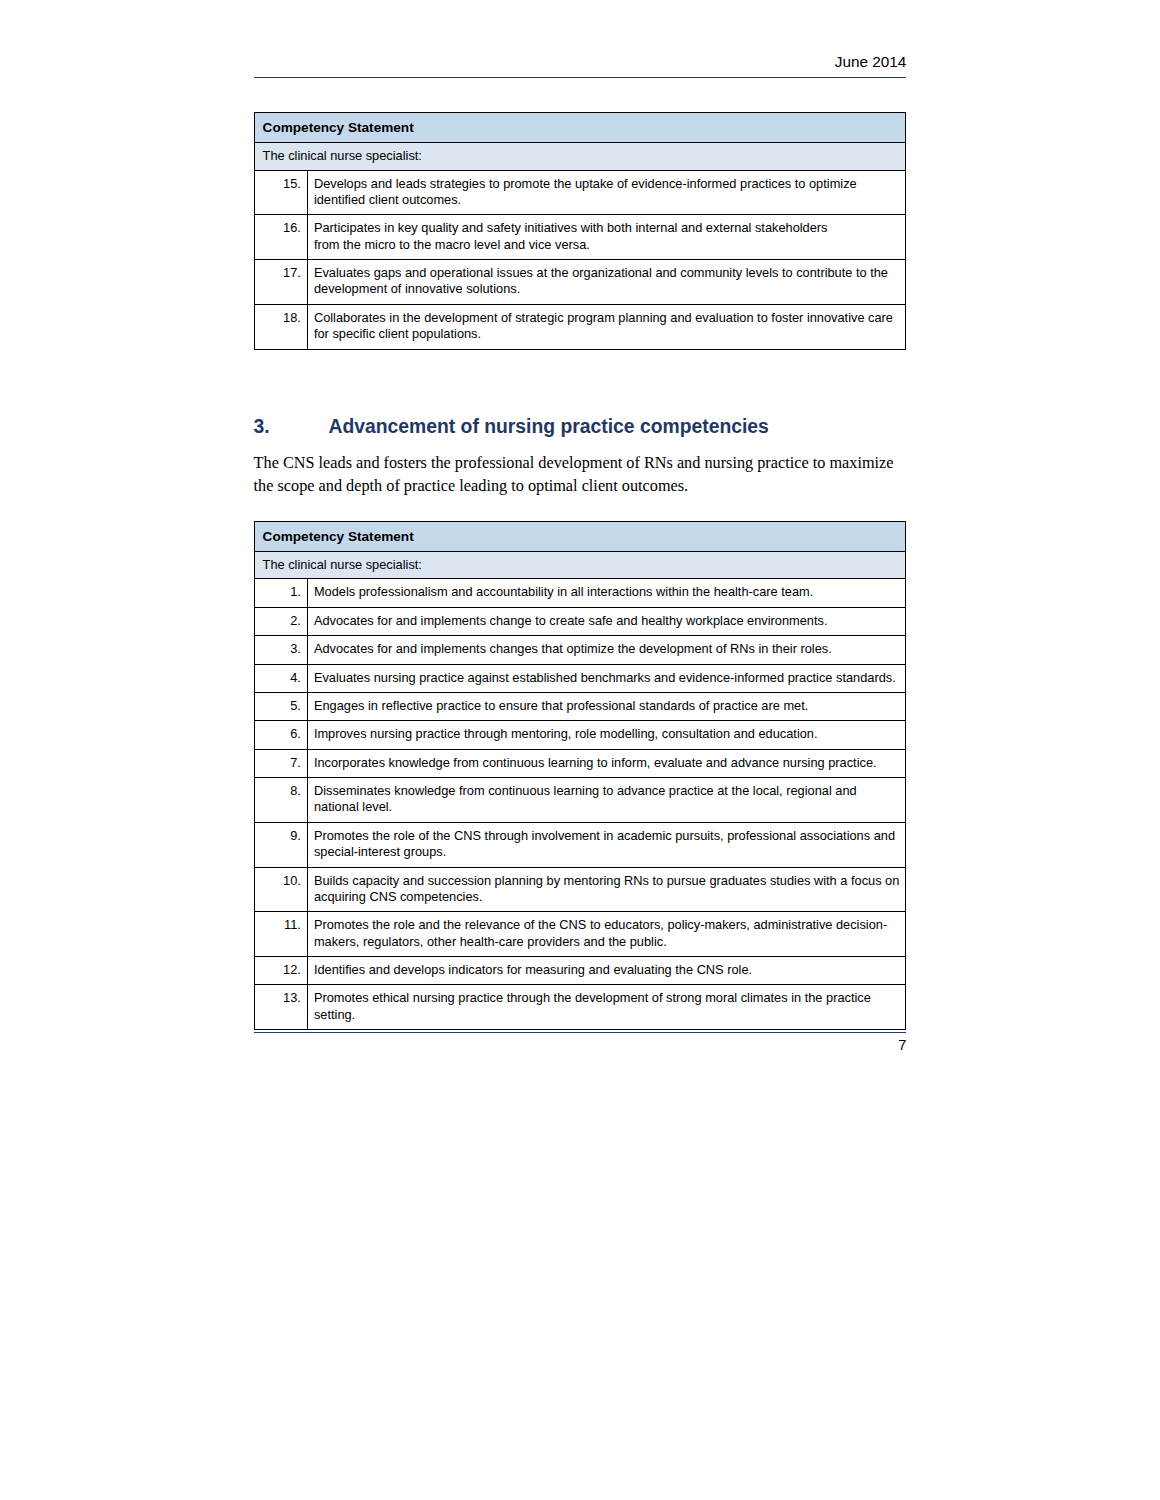June 2014
| Competency Statement |
| --- |
| The clinical nurse specialist: |
| 15. | Develops and leads strategies to promote the uptake of evidence-informed practices to optimize identified client outcomes. |
| 16. | Participates in key quality and safety initiatives with both internal and external stakeholders from the micro to the macro level and vice versa. |
| 17. | Evaluates gaps and operational issues at the organizational and community levels to contribute to the development of innovative solutions. |
| 18. | Collaborates in the development of strategic program planning and evaluation to foster innovative care for specific client populations. |
3. Advancement of nursing practice competencies
The CNS leads and fosters the professional development of RNs and nursing practice to maximize the scope and depth of practice leading to optimal client outcomes.
| Competency Statement |
| --- |
| The clinical nurse specialist: |
| 1. | Models professionalism and accountability in all interactions within the health-care team. |
| 2. | Advocates for and implements change to create safe and healthy workplace environments. |
| 3. | Advocates for and implements changes that optimize the development of RNs in their roles. |
| 4. | Evaluates nursing practice against established benchmarks and evidence-informed practice standards. |
| 5. | Engages in reflective practice to ensure that professional standards of practice are met. |
| 6. | Improves nursing practice through mentoring, role modelling, consultation and education. |
| 7. | Incorporates knowledge from continuous learning to inform, evaluate and advance nursing practice. |
| 8. | Disseminates knowledge from continuous learning to advance practice at the local, regional and national level. |
| 9. | Promotes the role of the CNS through involvement in academic pursuits, professional associations and special-interest groups. |
| 10. | Builds capacity and succession planning by mentoring RNs to pursue graduates studies with a focus on acquiring CNS competencies. |
| 11. | Promotes the role and the relevance of the CNS to educators, policy-makers, administrative decision-makers, regulators, other health-care providers and the public. |
| 12. | Identifies and develops indicators for measuring and evaluating the CNS role. |
| 13. | Promotes ethical nursing practice through the development of strong moral climates in the practice setting. |
7